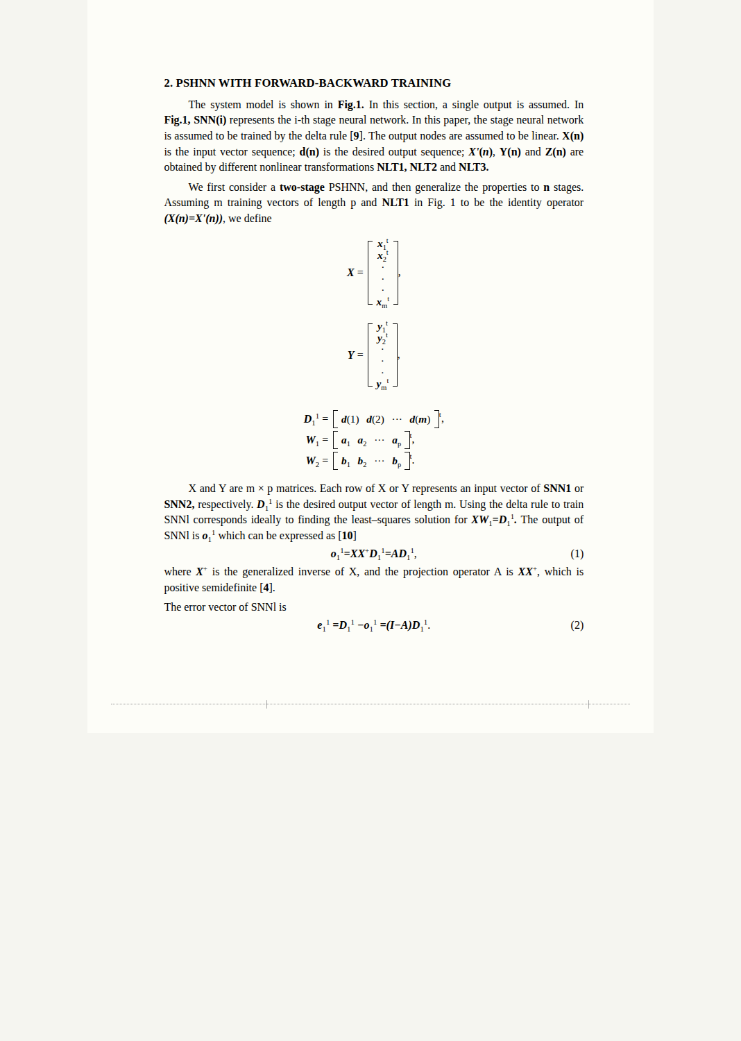2. PSHNN WITH FORWARD-BACKWARD TRAINING
The system model is shown in Fig.1. In this section, a single output is assumed. In Fig.1, SNN(i) represents the i-th stage neural network. In this paper, the stage neural network is assumed to be trained by the delta rule [9]. The output nodes are assumed to be linear. X(n) is the input vector sequence; d(n) is the desired output sequence; X'(n), Y(n) and Z(n) are obtained by different nonlinear transformations NLT1, NLT2 and NLT3.
We first consider a two-stage PSHNN, and then generalize the properties to n stages. Assuming m training vectors of length p and NLT1 in Fig. 1 to be the identity operator (X(n)=X'(n)), we define
| X = | / x 1 t / / x 2 t / / · / / · / / · / / x m t / , |
| Y = | / y 1 t / / y 2 t / / · / / · / / · / / y m t / , |
| D 1 1 = | / d (1) / d (2) / ··· / d ( m ) / t , |
| W 1 = | / a 1 / a 2 / ··· / a p / t , |
| W 2 = | / b 1 / b 2 / ··· / b p / t . |
X and Y are m × p matrices. Each row of X or Y represents an input vector of SNN1 or SNN2, respectively. D11 is the desired output vector of length m. Using the delta rule to train SNNl corresponds ideally to finding the least–squares solution for XW1=D11. The output of SNNl is o11 which can be expressed as [10]
o11=XX+D11=AD11, (1)
where X+ is the generalized inverse of X, and the projection operator A is XX+, which is positive semidefinite [4].
The error vector of SNNl is
e11 =D11 −o11 =(I−A)D11. (2)